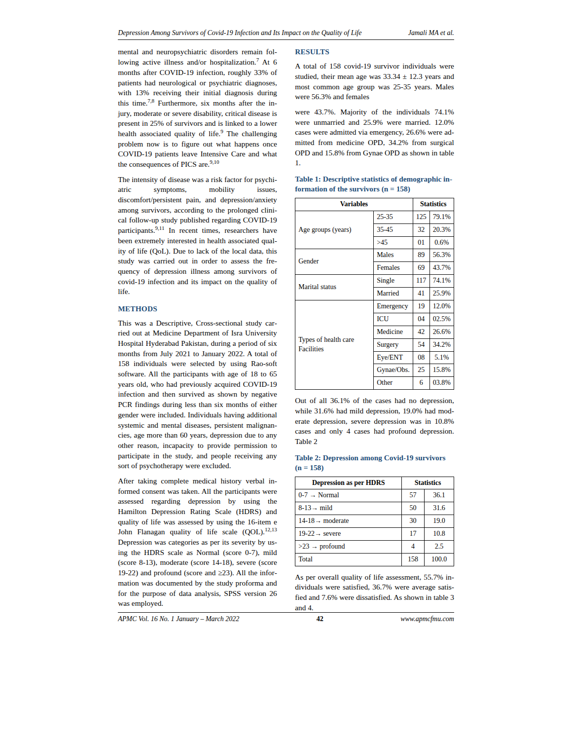Depression Among Survivors of Covid-19 Infection and Its Impact on the Quality of Life
Jamali MA et al.
mental and neuropsychiatric disorders remain following active illness and/or hospitalization.7 At 6 months after COVID-19 infection, roughly 33% of patients had neurological or psychiatric diagnoses, with 13% receiving their initial diagnosis during this time.7,8 Furthermore, six months after the injury, moderate or severe disability, critical disease is present in 25% of survivors and is linked to a lower health associated quality of life.9 The challenging problem now is to figure out what happens once COVID-19 patients leave Intensive Care and what the consequences of PICS are.9,10
The intensity of disease was a risk factor for psychiatric symptoms, mobility issues, discomfort/persistent pain, and depression/anxiety among survivors, according to the prolonged clinical follow-up study published regarding COVID-19 participants.9,11 In recent times, researchers have been extremely interested in health associated quality of life (QoL). Due to lack of the local data, this study was carried out in order to assess the frequency of depression illness among survivors of covid-19 infection and its impact on the quality of life.
METHODS
This was a Descriptive, Cross-sectional study carried out at Medicine Department of Isra University Hospital Hyderabad Pakistan, during a period of six months from July 2021 to January 2022. A total of 158 individuals were selected by using Rao-soft software. All the participants with age of 18 to 65 years old, who had previously acquired COVID-19 infection and then survived as shown by negative PCR findings during less than six months of either gender were included. Individuals having additional systemic and mental diseases, persistent malignancies, age more than 60 years, depression due to any other reason, incapacity to provide permission to participate in the study, and people receiving any sort of psychotherapy were excluded.
After taking complete medical history verbal informed consent was taken. All the participants were assessed regarding depression by using the Hamilton Depression Rating Scale (HDRS) and quality of life was assessed by using the 16-item e John Flanagan quality of life scale (QOL).12,13 Depression was categories as per its severity by using the HDRS scale as Normal (score 0-7), mild (score 8-13), moderate (score 14-18), severe (score 19-22) and profound (score and ≥23). All the information was documented by the study proforma and for the purpose of data analysis, SPSS version 26 was employed.
RESULTS
A total of 158 covid-19 survivor individuals were studied, their mean age was 33.34 ± 12.3 years and most common age group was 25-35 years. Males were 56.3% and females
were 43.7%. Majority of the individuals 74.1% were unmarried and 25.9% were married. 12.0% cases were admitted via emergency, 26.6% were admitted from medicine OPD, 34.2% from surgical OPD and 15.8% from Gynae OPD as shown in table 1.
Table 1: Descriptive statistics of demographic information of the survivors (n = 158)
| Variables | Statistics |
| --- | --- |
| Age groups (years) | 25-35 | 125 | 79.1% |
| 35-45 | 32 | 20.3% |
| >45 | 01 | 0.6% |
| Gender | Males | 89 | 56.3% |
| Females | 69 | 43.7% |
| Marital status | Single | 117 | 74.1% |
| Married | 41 | 25.9% |
| Types of health care Facilities | Emergency | 19 | 12.0% |
| ICU | 04 | 02.5% |
| Medicine | 42 | 26.6% |
| Surgery | 54 | 34.2% |
| Eye/ENT | 08 | 5.1% |
| Gynae/Obs. | 25 | 15.8% |
| Other | 6 | 03.8% |
Out of all 36.1% of the cases had no depression, while 31.6% had mild depression, 19.0% had moderate depression, severe depression was in 10.8% cases and only 4 cases had profound depression. Table 2
Table 2: Depression among Covid-19 survivors (n = 158)
| Depression as per HDRS | Statistics |
| --- | --- |
| 0-7 → Normal | 57 | 36.1 |
| 8-13→ mild | 50 | 31.6 |
| 14-18→ moderate | 30 | 19.0 |
| 19-22→ severe | 17 | 10.8 |
| >23 → profound | 4 | 2.5 |
| Total | 158 | 100.0 |
As per overall quality of life assessment, 55.7% individuals were satisfied, 36.7% were average satisfied and 7.6% were dissatisfied. As shown in table 3 and 4.
APMC Vol. 16 No. 1 January – March 2022
42
www.apmcfmu.com